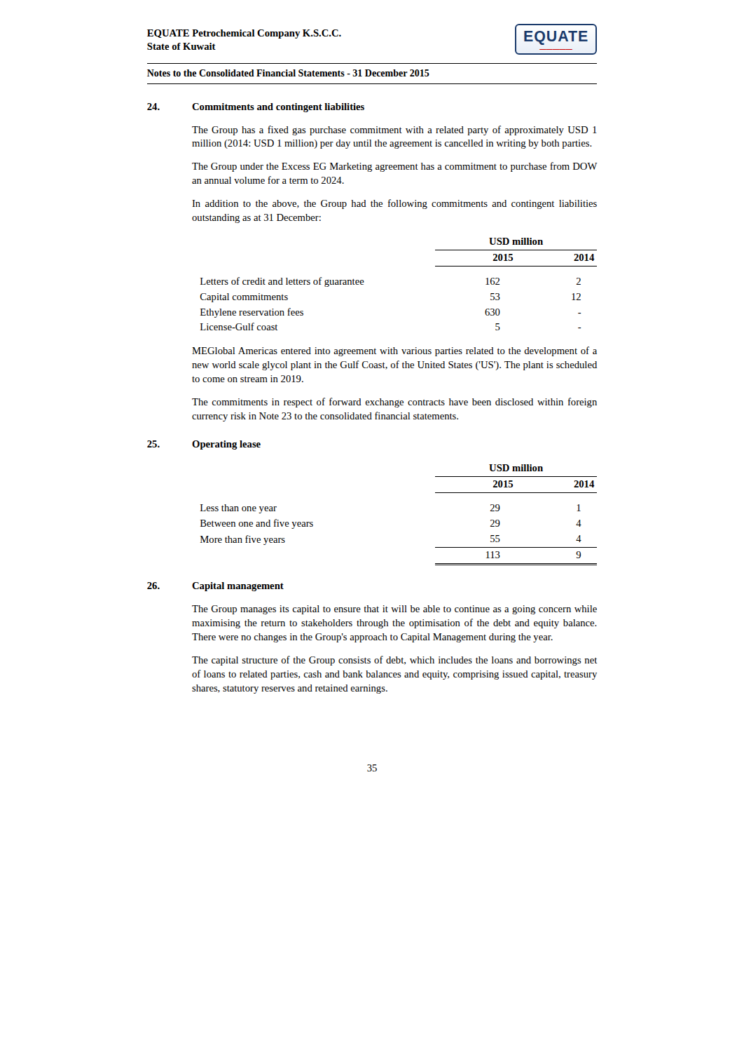EQUATE Petrochemical Company K.S.C.C.
State of Kuwait
EQUATE—————
Notes to the Consolidated Financial Statements - 31 December 2015
24. Commitments and contingent liabilities
The Group has a fixed gas purchase commitment with a related party of approximately USD 1 million (2014: USD 1 million) per day until the agreement is cancelled in writing by both parties.
The Group under the Excess EG Marketing agreement has a commitment to purchase from DOW an annual volume for a term to 2024.
In addition to the above, the Group had the following commitments and contingent liabilities outstanding as at 31 December:
| | USD million |
| | 2015 | 2014 |
| Letters of credit and letters of guarantee | 162 | 2 |
| Capital commitments | 53 | 12 |
| Ethylene reservation fees | 630 | - |
| License-Gulf coast | 5 | - |
MEGlobal Americas entered into agreement with various parties related to the development of a new world scale glycol plant in the Gulf Coast, of the United States ('US'). The plant is scheduled to come on stream in 2019.
The commitments in respect of forward exchange contracts have been disclosed within foreign currency risk in Note 23 to the consolidated financial statements.
25. Operating lease
| | USD million |
| | 2015 | 2014 |
| Less than one year | 29 | 1 |
| Between one and five years | 29 | 4 |
| More than five years | 55 | 4 |
| | 113 | 9 |
26. Capital management
The Group manages its capital to ensure that it will be able to continue as a going concern while maximising the return to stakeholders through the optimisation of the debt and equity balance. There were no changes in the Group's approach to Capital Management during the year.
The capital structure of the Group consists of debt, which includes the loans and borrowings net of loans to related parties, cash and bank balances and equity, comprising issued capital, treasury shares, statutory reserves and retained earnings.
35